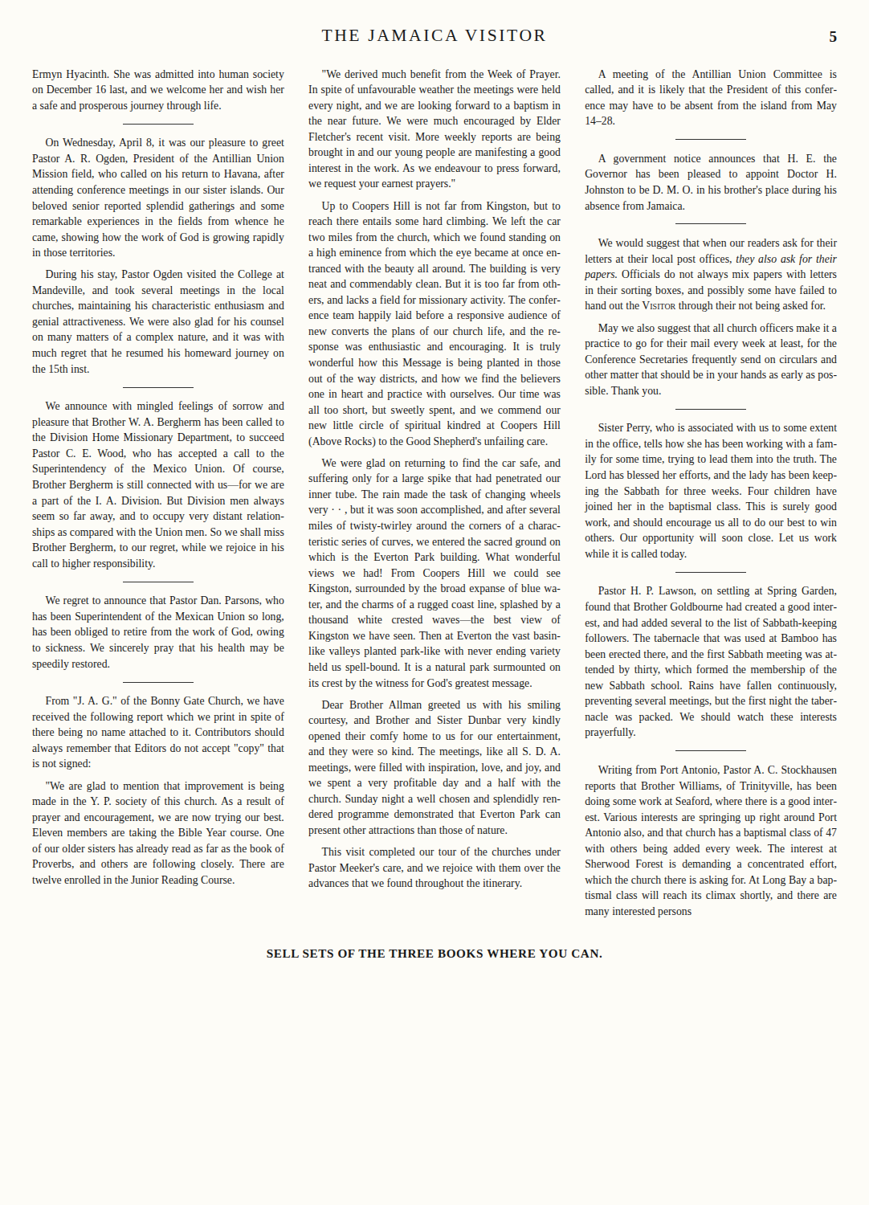The Jamaica Visitor
5
Ermyn Hyacinth. She was admitted into human society on December 16 last, and we welcome her and wish her a safe and prosperous journey through life.
On Wednesday, April 8, it was our pleasure to greet Pastor A. R. Ogden, President of the Antillian Union Mission field, who called on his return to Havana, after attending conference meetings in our sister islands. Our beloved senior reported splendid gatherings and some remarkable experiences in the fields from whence he came, showing how the work of God is growing rapidly in those territories.
During his stay, Pastor Ogden visited the College at Mandeville, and took several meetings in the local churches, maintaining his characteristic enthusiasm and genial attractiveness. We were also glad for his counsel on many matters of a complex nature, and it was with much regret that he resumed his homeward journey on the 15th inst.
We announce with mingled feelings of sorrow and pleasure that Brother W. A. Bergherm has been called to the Division Home Missionary Department, to succeed Pastor C. E. Wood, who has accepted a call to the Superintendency of the Mexico Union. Of course, Brother Bergherm is still connected with us—for we are a part of the I. A. Division. But Division men always seem so far away, and to occupy very distant relationships as compared with the Union men. So we shall miss Brother Bergherm, to our regret, while we rejoice in his call to higher responsibility.
We regret to announce that Pastor Dan. Parsons, who has been Superintendent of the Mexican Union so long, has been obliged to retire from the work of God, owing to sickness. We sincerely pray that his health may be speedily restored.
From "J. A. G." of the Bonny Gate Church, we have received the following report which we print in spite of there being no name attached to it. Contributors should always remember that Editors do not accept "copy" that is not signed:
"We are glad to mention that improvement is being made in the Y. P. society of this church. As a result of prayer and encouragement, we are now trying our best. Eleven members are taking the Bible Year course. One of our older sisters has already read as far as the book of Proverbs, and others are following closely. There are twelve enrolled in the Junior Reading Course.
"We derived much benefit from the Week of Prayer. In spite of unfavourable weather the meetings were held every night, and we are looking forward to a baptism in the near future. We were much encouraged by Elder Fletcher's recent visit. More weekly reports are being brought in and our young people are manifesting a good interest in the work. As we endeavour to press forward, we request your earnest prayers."
Up to Coopers Hill is not far from Kingston, but to reach there entails some hard climbing. We left the car two miles from the church, which we found standing on a high eminence from which the eye became at once entranced with the beauty all around. The building is very neat and commendably clean. But it is too far from others, and lacks a field for missionary activity. The conference team happily laid before a responsive audience of new converts the plans of our church life, and the response was enthusiastic and encouraging. It is truly wonderful how this Message is being planted in those out of the way districts, and how we find the believers one in heart and practice with ourselves. Our time was all too short, but sweetly spent, and we commend our new little circle of spiritual kindred at Coopers Hill (Above Rocks) to the Good Shepherd's unfailing care.
We were glad on returning to find the car safe, and suffering only for a large spike that had penetrated our inner tube. The rain made the task of changing wheels very · · , but it was soon accomplished, and after several miles of twisty-twirley around the corners of a characteristic series of curves, we entered the sacred ground on which is the Everton Park building. What wonderful views we had! From Coopers Hill we could see Kingston, surrounded by the broad expanse of blue water, and the charms of a rugged coast line, splashed by a thousand white crested waves—the best view of Kingston we have seen. Then at Everton the vast basin-like valleys planted park-like with never ending variety held us spell-bound. It is a natural park surmounted on its crest by the witness for God's greatest message.
Dear Brother Allman greeted us with his smiling courtesy, and Brother and Sister Dunbar very kindly opened their comfy home to us for our entertainment, and they were so kind. The meetings, like all S. D. A. meetings, were filled with inspiration, love, and joy, and we spent a very profitable day and a half with the church. Sunday night a well chosen and splendidly rendered programme demonstrated that Everton Park can present other attractions than those of nature.
This visit completed our tour of the churches under Pastor Meeker's care, and we rejoice with them over the advances that we found throughout the itinerary.
A meeting of the Antillian Union Committee is called, and it is likely that the President of this conference may have to be absent from the island from May 14–28.
A government notice announces that H. E. the Governor has been pleased to appoint Doctor H. Johnston to be D. M. O. in his brother's place during his absence from Jamaica.
We would suggest that when our readers ask for their letters at their local post offices, they also ask for their papers. Officials do not always mix papers with letters in their sorting boxes, and possibly some have failed to hand out the Visitor through their not being asked for.
May we also suggest that all church officers make it a practice to go for their mail every week at least, for the Conference Secretaries frequently send on circulars and other matter that should be in your hands as early as possible. Thank you.
Sister Perry, who is associated with us to some extent in the office, tells how she has been working with a family for some time, trying to lead them into the truth. The Lord has blessed her efforts, and the lady has been keeping the Sabbath for three weeks. Four children have joined her in the baptismal class. This is surely good work, and should encourage us all to do our best to win others. Our opportunity will soon close. Let us work while it is called today.
Pastor H. P. Lawson, on settling at Spring Garden, found that Brother Goldbourne had created a good interest, and had added several to the list of Sabbath-keeping followers. The tabernacle that was used at Bamboo has been erected there, and the first Sabbath meeting was attended by thirty, which formed the membership of the new Sabbath school. Rains have fallen continuously, preventing several meetings, but the first night the tabernacle was packed. We should watch these interests prayerfully.
Writing from Port Antonio, Pastor A. C. Stockhausen reports that Brother Williams, of Trinityville, has been doing some work at Seaford, where there is a good interest. Various interests are springing up right around Port Antonio also, and that church has a baptismal class of 47 with others being added every week. The interest at Sherwood Forest is demanding a concentrated effort, which the church there is asking for. At Long Bay a baptismal class will reach its climax shortly, and there are many interested persons
Sell sets of the three books where you can.